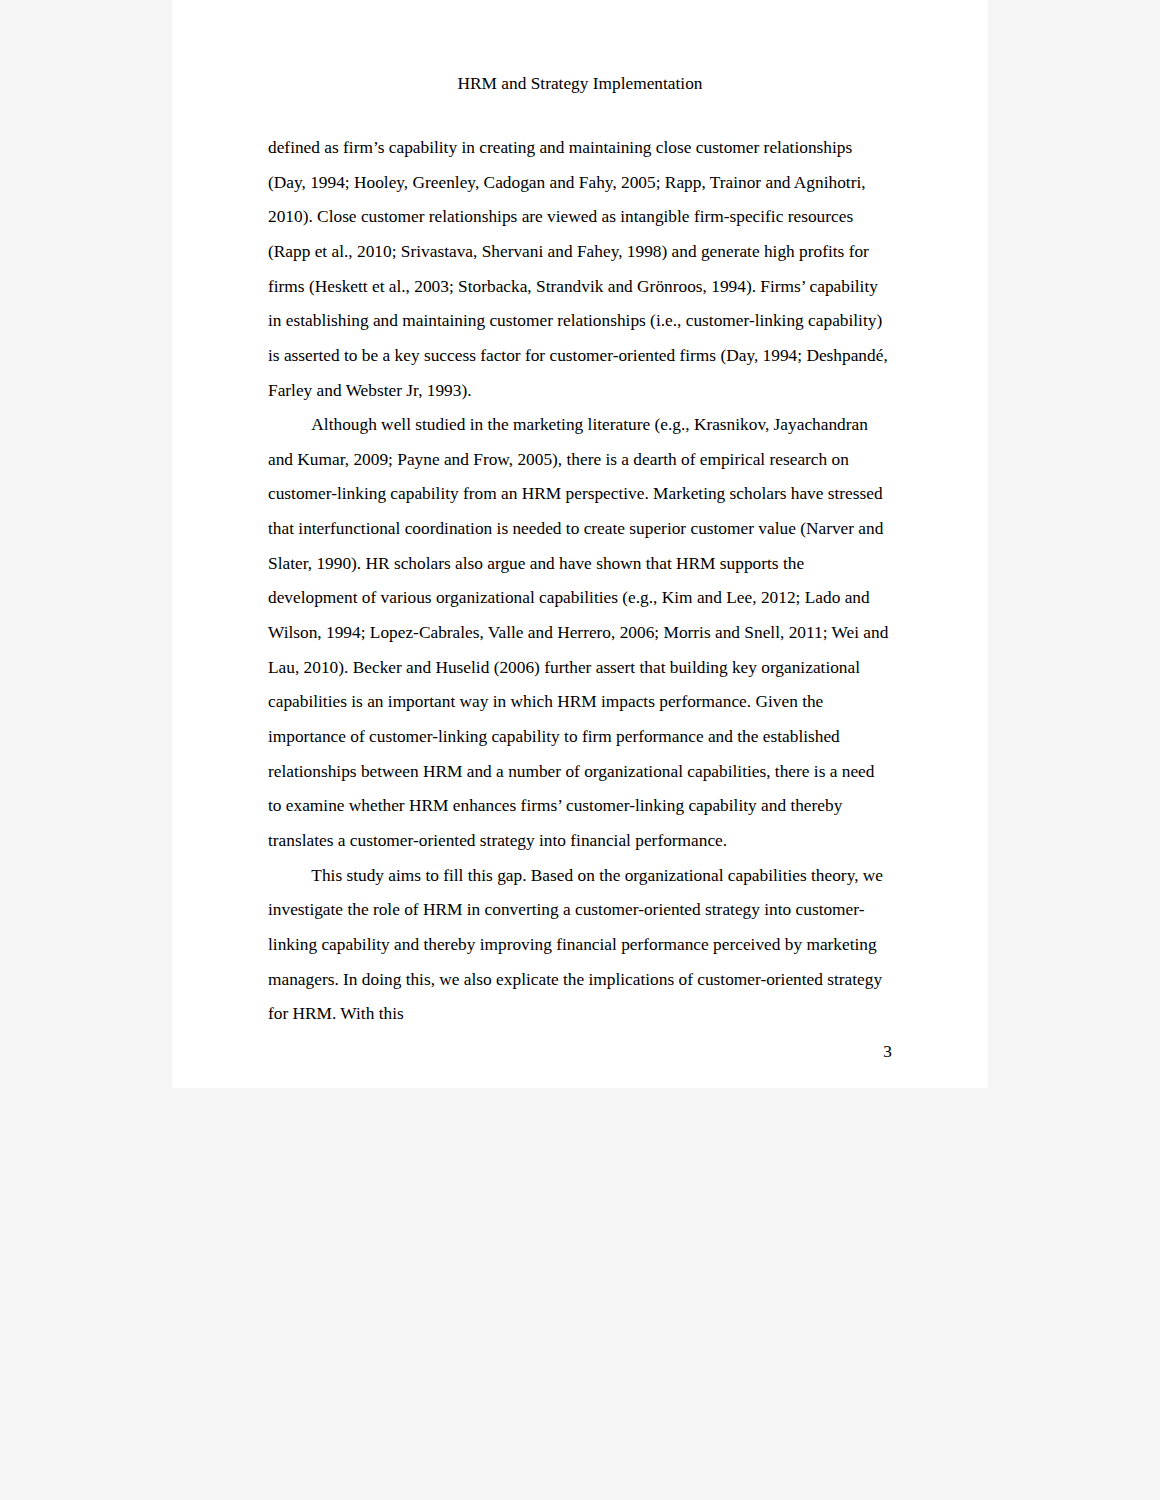HRM and Strategy Implementation
defined as firm’s capability in creating and maintaining close customer relationships (Day, 1994; Hooley, Greenley, Cadogan and Fahy, 2005; Rapp, Trainor and Agnihotri, 2010). Close customer relationships are viewed as intangible firm-specific resources (Rapp et al., 2010; Srivastava, Shervani and Fahey, 1998) and generate high profits for firms (Heskett et al., 2003; Storbacka, Strandvik and Grönroos, 1994). Firms’ capability in establishing and maintaining customer relationships (i.e., customer-linking capability) is asserted to be a key success factor for customer-oriented firms (Day, 1994; Deshpandé, Farley and Webster Jr, 1993).
Although well studied in the marketing literature (e.g., Krasnikov, Jayachandran and Kumar, 2009; Payne and Frow, 2005), there is a dearth of empirical research on customer-linking capability from an HRM perspective. Marketing scholars have stressed that interfunctional coordination is needed to create superior customer value (Narver and Slater, 1990). HR scholars also argue and have shown that HRM supports the development of various organizational capabilities (e.g., Kim and Lee, 2012; Lado and Wilson, 1994; Lopez-Cabrales, Valle and Herrero, 2006; Morris and Snell, 2011; Wei and Lau, 2010). Becker and Huselid (2006) further assert that building key organizational capabilities is an important way in which HRM impacts performance. Given the importance of customer-linking capability to firm performance and the established relationships between HRM and a number of organizational capabilities, there is a need to examine whether HRM enhances firms’ customer-linking capability and thereby translates a customer-oriented strategy into financial performance.
This study aims to fill this gap. Based on the organizational capabilities theory, we investigate the role of HRM in converting a customer-oriented strategy into customer-linking capability and thereby improving financial performance perceived by marketing managers. In doing this, we also explicate the implications of customer-oriented strategy for HRM. With this
3